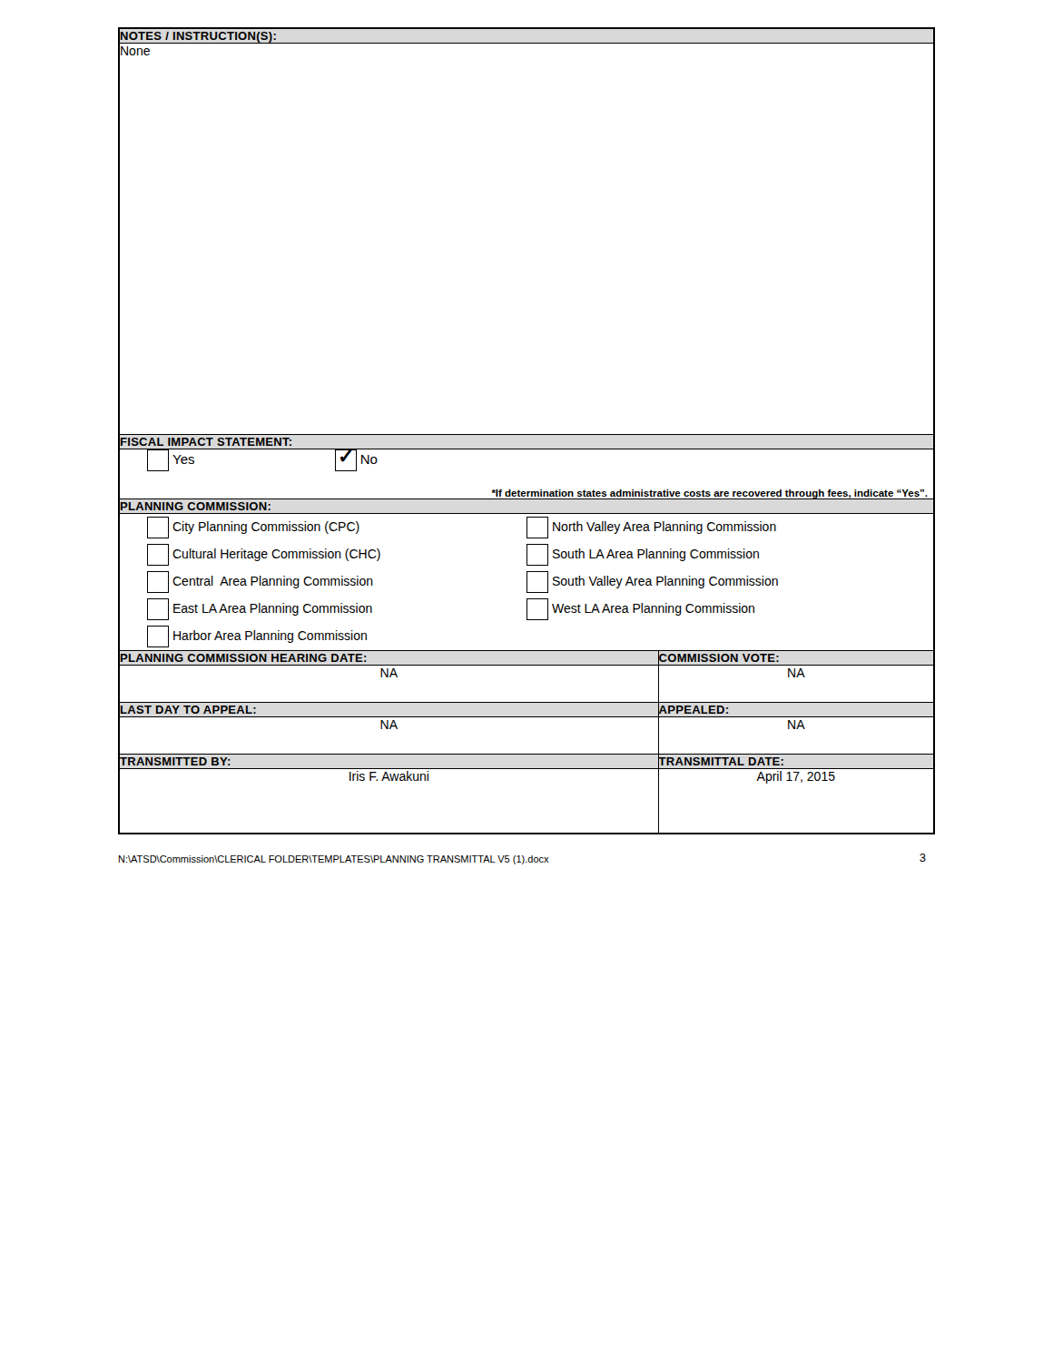| NOTES / INSTRUCTION(S): |
| None |
| FISCAL IMPACT STATEMENT: |
| Yes No *If determination states administrative costs are recovered through fees, indicate “Yes”. |
| PLANNING COMMISSION: |
| / City Planning Commission (CPC) / North Valley Area Planning Commission / / Cultural Heritage Commission (CHC) / South LA Area Planning Commission / / Central Area Planning Commission / South Valley Area Planning Commission / / East LA Area Planning Commission / West LA Area Planning Commission / / Harbor Area Planning Commission / / |
| PLANNING COMMISSION HEARING DATE: | COMMISSION VOTE: |
| NA | NA |
| LAST DAY TO APPEAL: | APPEALED: |
| NA | NA |
| TRANSMITTED BY: | TRANSMITTAL DATE: |
| Iris F. Awakuni | April 17, 2015 |
N:\ATSD\Commission\CLERICAL FOLDER\TEMPLATES\PLANNING TRANSMITTAL V5 (1).docx 3